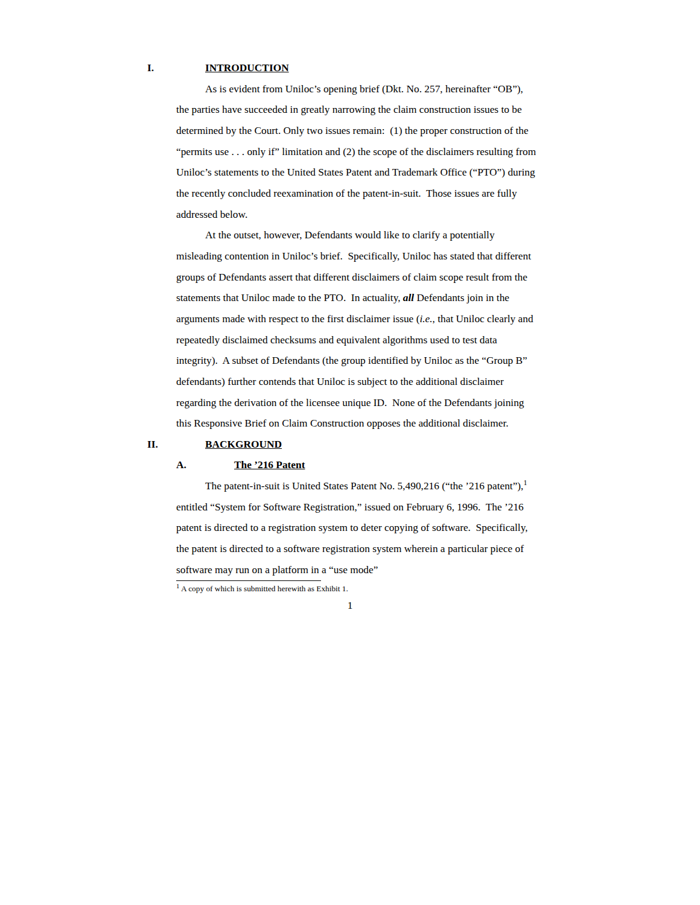I. INTRODUCTION
As is evident from Uniloc’s opening brief (Dkt. No. 257, hereinafter “OB”), the parties have succeeded in greatly narrowing the claim construction issues to be determined by the Court. Only two issues remain: (1) the proper construction of the “permits use . . . only if” limitation and (2) the scope of the disclaimers resulting from Uniloc’s statements to the United States Patent and Trademark Office (“PTO”) during the recently concluded reexamination of the patent-in-suit. Those issues are fully addressed below.
At the outset, however, Defendants would like to clarify a potentially misleading contention in Uniloc’s brief. Specifically, Uniloc has stated that different groups of Defendants assert that different disclaimers of claim scope result from the statements that Uniloc made to the PTO. In actuality, all Defendants join in the arguments made with respect to the first disclaimer issue (i.e., that Uniloc clearly and repeatedly disclaimed checksums and equivalent algorithms used to test data integrity). A subset of Defendants (the group identified by Uniloc as the “Group B” defendants) further contends that Uniloc is subject to the additional disclaimer regarding the derivation of the licensee unique ID. None of the Defendants joining this Responsive Brief on Claim Construction opposes the additional disclaimer.
II. BACKGROUND
A. The ’216 Patent
The patent-in-suit is United States Patent No. 5,490,216 (“the ’216 patent”),1 entitled “System for Software Registration,” issued on February 6, 1996. The ’216 patent is directed to a registration system to deter copying of software. Specifically, the patent is directed to a software registration system wherein a particular piece of software may run on a platform in a “use mode”
1 A copy of which is submitted herewith as Exhibit 1.
1